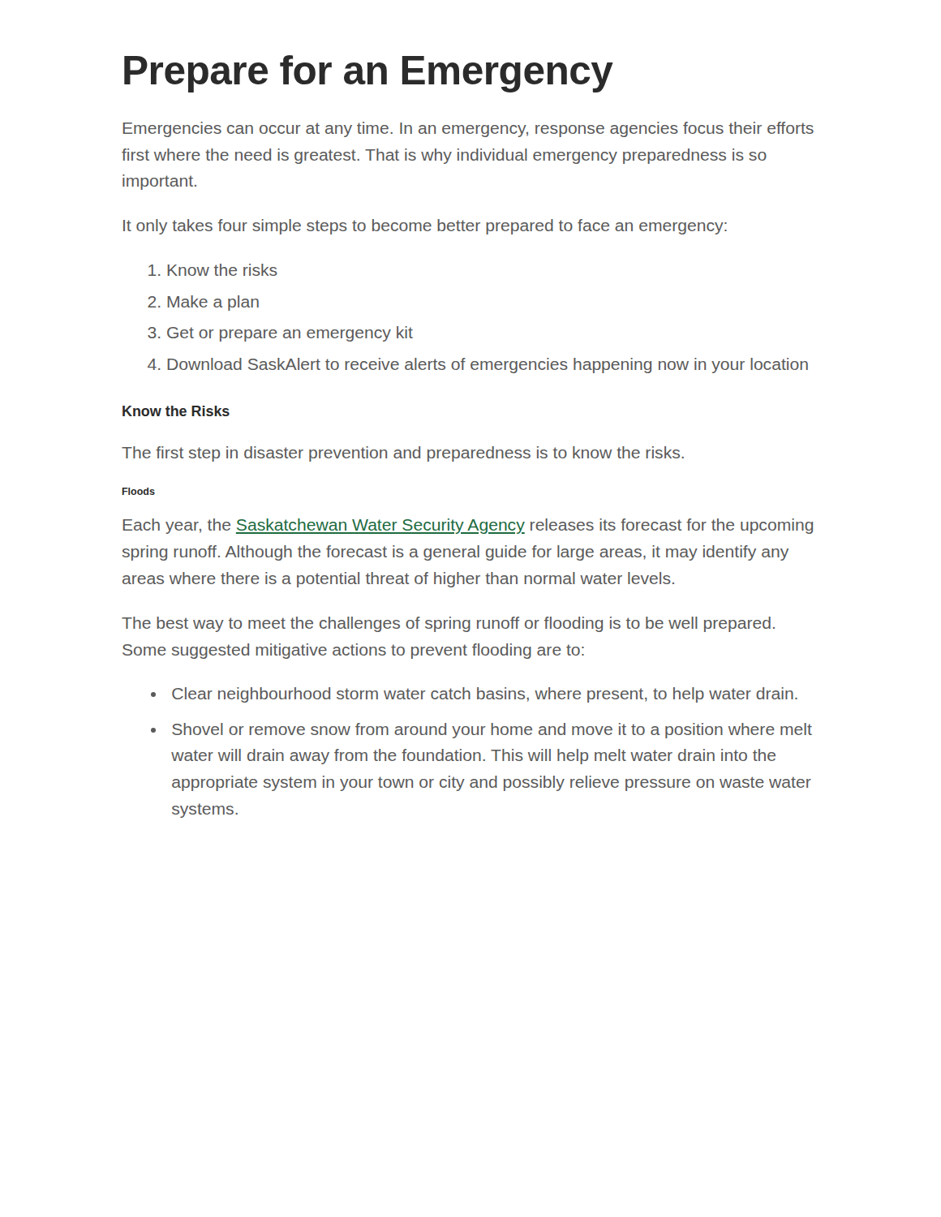Prepare for an Emergency
Emergencies can occur at any time. In an emergency, response agencies focus their efforts first where the need is greatest. That is why individual emergency preparedness is so important.
It only takes four simple steps to become better prepared to face an emergency:
Know the risks
Make a plan
Get or prepare an emergency kit
Download SaskAlert to receive alerts of emergencies happening now in your location
Know the Risks
The first step in disaster prevention and preparedness is to know the risks.
Floods
Each year, the Saskatchewan Water Security Agency releases its forecast for the upcoming spring runoff. Although the forecast is a general guide for large areas, it may identify any areas where there is a potential threat of higher than normal water levels.
The best way to meet the challenges of spring runoff or flooding is to be well prepared. Some suggested mitigative actions to prevent flooding are to:
Clear neighbourhood storm water catch basins, where present, to help water drain.
Shovel or remove snow from around your home and move it to a position where melt water will drain away from the foundation. This will help melt water drain into the appropriate system in your town or city and possibly relieve pressure on waste water systems.